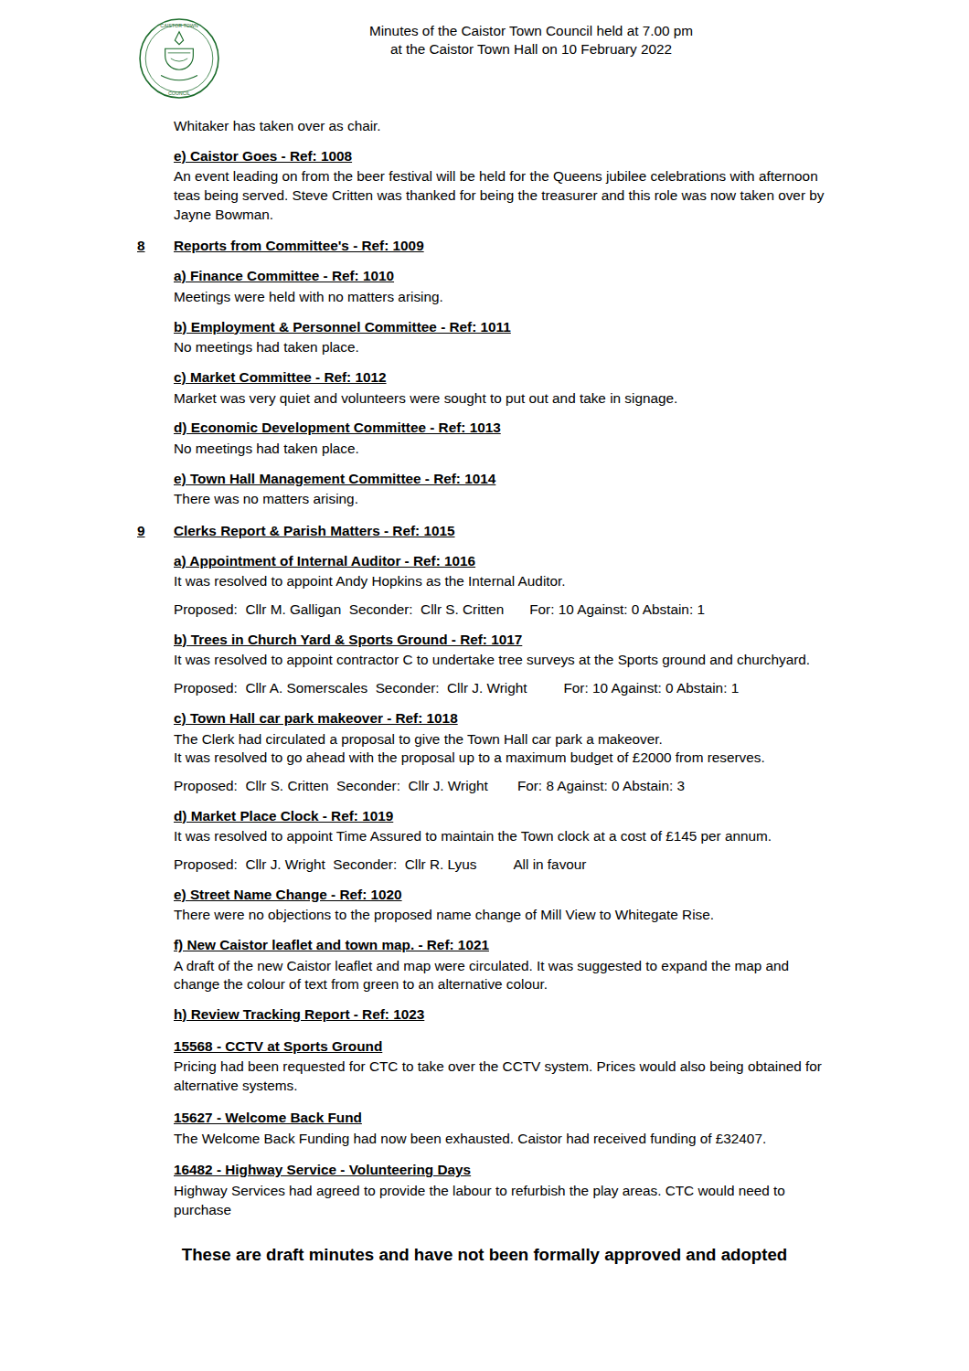CAISTOR TOWN COUNCIL
Minutes of the Caistor Town Council held at 7.00 pm
at the Caistor Town Hall on 10 February 2022
Whitaker has taken over as chair.
e) Caistor Goes - Ref: 1008
An event leading on from the beer festival will be held for the Queens jubilee celebrations with afternoon teas being served. Steve Critten was thanked for being the treasurer and this role was now taken over by Jayne Bowman.
8
Reports from Committee's - Ref: 1009
a) Finance Committee - Ref: 1010
Meetings were held with no matters arising.
b) Employment & Personnel Committee - Ref: 1011
No meetings had taken place.
c) Market Committee - Ref: 1012
Market was very quiet and volunteers were sought to put out and take in signage.
d) Economic Development Committee - Ref: 1013
No meetings had taken place.
e) Town Hall Management Committee - Ref: 1014
There was no matters arising.
9
Clerks Report & Parish Matters - Ref: 1015
a) Appointment of Internal Auditor - Ref: 1016
It was resolved to appoint Andy Hopkins as the Internal Auditor.
Proposed: Cllr M. Galligan Seconder: Cllr S. Critten For: 10 Against: 0 Abstain: 1
b) Trees in Church Yard & Sports Ground - Ref: 1017
It was resolved to appoint contractor C to undertake tree surveys at the Sports ground and churchyard.
Proposed: Cllr A. Somerscales Seconder: Cllr J. Wright For: 10 Against: 0 Abstain: 1
c) Town Hall car park makeover - Ref: 1018
The Clerk had circulated a proposal to give the Town Hall car park a makeover.
It was resolved to go ahead with the proposal up to a maximum budget of £2000 from reserves.
Proposed: Cllr S. Critten Seconder: Cllr J. Wright For: 8 Against: 0 Abstain: 3
d) Market Place Clock - Ref: 1019
It was resolved to appoint Time Assured to maintain the Town clock at a cost of £145 per annum.
Proposed: Cllr J. Wright Seconder: Cllr R. Lyus All in favour
e) Street Name Change - Ref: 1020
There were no objections to the proposed name change of Mill View to Whitegate Rise.
f) New Caistor leaflet and town map. - Ref: 1021
A draft of the new Caistor leaflet and map were circulated. It was suggested to expand the map and change the colour of text from green to an alternative colour.
h) Review Tracking Report - Ref: 1023
15568 - CCTV at Sports Ground
Pricing had been requested for CTC to take over the CCTV system. Prices would also being obtained for alternative systems.
15627 - Welcome Back Fund
The Welcome Back Funding had now been exhausted. Caistor had received funding of £32407.
16482 - Highway Service - Volunteering Days
Highway Services had agreed to provide the labour to refurbish the play areas. CTC would need to purchase
These are draft minutes and have not been formally approved and adopted